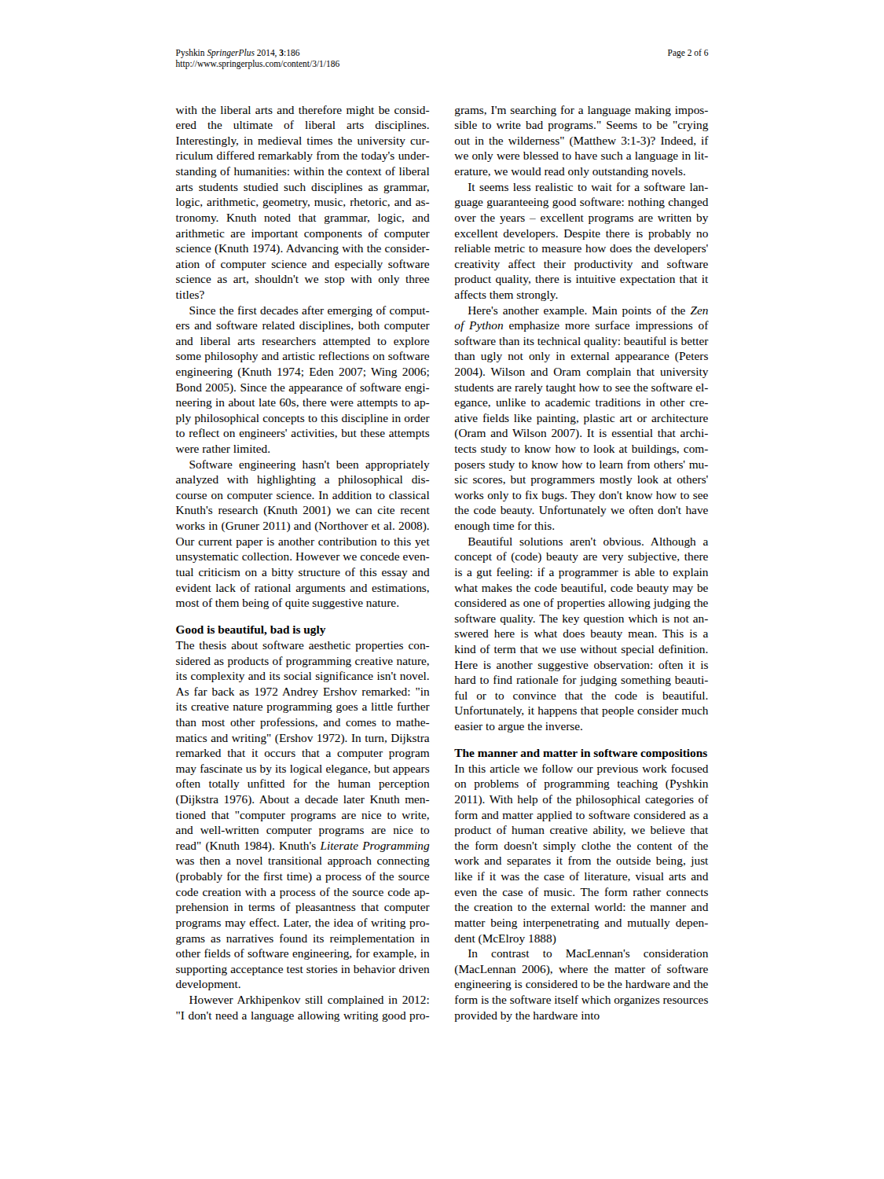Pyshkin SpringerPlus 2014, 3:186 http://www.springerplus.com/content/3/1/186
Page 2 of 6
with the liberal arts and therefore might be considered the ultimate of liberal arts disciplines. Interestingly, in medieval times the university curriculum differed remarkably from the today's understanding of humanities: within the context of liberal arts students studied such disciplines as grammar, logic, arithmetic, geometry, music, rhetoric, and astronomy. Knuth noted that grammar, logic, and arithmetic are important components of computer science (Knuth 1974). Advancing with the consideration of computer science and especially software science as art, shouldn't we stop with only three titles?
Since the first decades after emerging of computers and software related disciplines, both computer and liberal arts researchers attempted to explore some philosophy and artistic reflections on software engineering (Knuth 1974; Eden 2007; Wing 2006; Bond 2005). Since the appearance of software engineering in about late 60s, there were attempts to apply philosophical concepts to this discipline in order to reflect on engineers' activities, but these attempts were rather limited.
Software engineering hasn't been appropriately analyzed with highlighting a philosophical discourse on computer science. In addition to classical Knuth's research (Knuth 2001) we can cite recent works in (Gruner 2011) and (Northover et al. 2008). Our current paper is another contribution to this yet unsystematic collection. However we concede eventual criticism on a bitty structure of this essay and evident lack of rational arguments and estimations, most of them being of quite suggestive nature.
Good is beautiful, bad is ugly
The thesis about software aesthetic properties considered as products of programming creative nature, its complexity and its social significance isn't novel. As far back as 1972 Andrey Ershov remarked: "in its creative nature programming goes a little further than most other professions, and comes to mathematics and writing" (Ershov 1972). In turn, Dijkstra remarked that it occurs that a computer program may fascinate us by its logical elegance, but appears often totally unfitted for the human perception (Dijkstra 1976). About a decade later Knuth mentioned that "computer programs are nice to write, and well-written computer programs are nice to read" (Knuth 1984). Knuth's Literate Programming was then a novel transitional approach connecting (probably for the first time) a process of the source code creation with a process of the source code apprehension in terms of pleasantness that computer programs may effect. Later, the idea of writing programs as narratives found its reimplementation in other fields of software engineering, for example, in supporting acceptance test stories in behavior driven development.
However Arkhipenkov still complained in 2012: "I don't need a language allowing writing good programs, I'm searching for a language making impossible to write bad programs." Seems to be "crying out in the wilderness" (Matthew 3:1-3)? Indeed, if we only were blessed to have such a language in literature, we would read only outstanding novels.
It seems less realistic to wait for a software language guaranteeing good software: nothing changed over the years – excellent programs are written by excellent developers. Despite there is probably no reliable metric to measure how does the developers' creativity affect their productivity and software product quality, there is intuitive expectation that it affects them strongly.
Here's another example. Main points of the Zen of Python emphasize more surface impressions of software than its technical quality: beautiful is better than ugly not only in external appearance (Peters 2004). Wilson and Oram complain that university students are rarely taught how to see the software elegance, unlike to academic traditions in other creative fields like painting, plastic art or architecture (Oram and Wilson 2007). It is essential that architects study to know how to look at buildings, composers study to know how to learn from others' music scores, but programmers mostly look at others' works only to fix bugs. They don't know how to see the code beauty. Unfortunately we often don't have enough time for this.
Beautiful solutions aren't obvious. Although a concept of (code) beauty are very subjective, there is a gut feeling: if a programmer is able to explain what makes the code beautiful, code beauty may be considered as one of properties allowing judging the software quality. The key question which is not answered here is what does beauty mean. This is a kind of term that we use without special definition. Here is another suggestive observation: often it is hard to find rationale for judging something beautiful or to convince that the code is beautiful. Unfortunately, it happens that people consider much easier to argue the inverse.
The manner and matter in software compositions
In this article we follow our previous work focused on problems of programming teaching (Pyshkin 2011). With help of the philosophical categories of form and matter applied to software considered as a product of human creative ability, we believe that the form doesn't simply clothe the content of the work and separates it from the outside being, just like if it was the case of literature, visual arts and even the case of music. The form rather connects the creation to the external world: the manner and matter being interpenetrating and mutually dependent (McElroy 1888)
In contrast to MacLennan's consideration (MacLennan 2006), where the matter of software engineering is considered to be the hardware and the form is the software itself which organizes resources provided by the hardware into